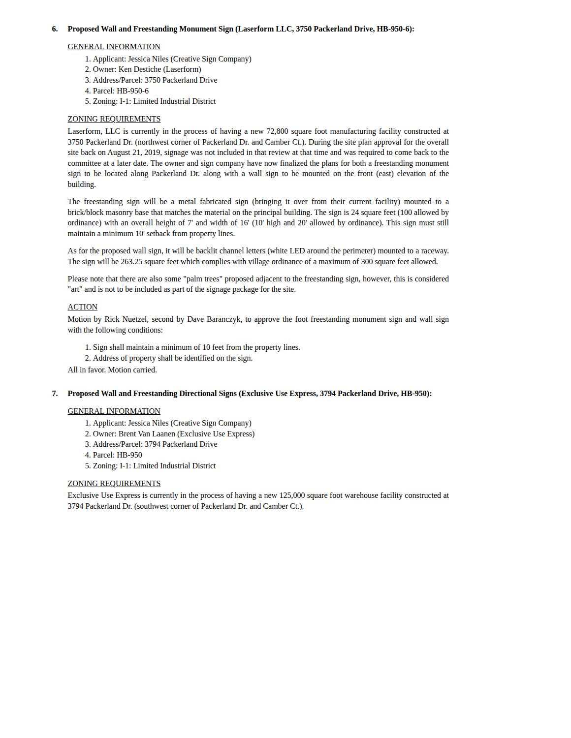Proposed Wall and Freestanding Monument Sign (Laserform LLC, 3750 Packerland Drive, HB-950-6):
GENERAL INFORMATION
Applicant: Jessica Niles (Creative Sign Company)
Owner: Ken Destiche (Laserform)
Address/Parcel: 3750 Packerland Drive
Parcel: HB-950-6
Zoning: I-1: Limited Industrial District
ZONING REQUIREMENTS
Laserform, LLC is currently in the process of having a new 72,800 square foot manufacturing facility constructed at 3750 Packerland Dr. (northwest corner of Packerland Dr. and Camber Ct.). During the site plan approval for the overall site back on August 21, 2019, signage was not included in that review at that time and was required to come back to the committee at a later date. The owner and sign company have now finalized the plans for both a freestanding monument sign to be located along Packerland Dr. along with a wall sign to be mounted on the front (east) elevation of the building.
The freestanding sign will be a metal fabricated sign (bringing it over from their current facility) mounted to a brick/block masonry base that matches the material on the principal building. The sign is 24 square feet (100 allowed by ordinance) with an overall height of 7' and width of 16' (10' high and 20' allowed by ordinance). This sign must still maintain a minimum 10' setback from property lines.
As for the proposed wall sign, it will be backlit channel letters (white LED around the perimeter) mounted to a raceway. The sign will be 263.25 square feet which complies with village ordinance of a maximum of 300 square feet allowed.
Please note that there are also some "palm trees" proposed adjacent to the freestanding sign, however, this is considered "art" and is not to be included as part of the signage package for the site.
ACTION
Motion by Rick Nuetzel, second by Dave Baranczyk, to approve the foot freestanding monument sign and wall sign with the following conditions:
Sign shall maintain a minimum of 10 feet from the property lines.
Address of property shall be identified on the sign.
All in favor. Motion carried.
Proposed Wall and Freestanding Directional Signs (Exclusive Use Express, 3794 Packerland Drive, HB-950):
GENERAL INFORMATION
Applicant: Jessica Niles (Creative Sign Company)
Owner: Brent Van Laanen (Exclusive Use Express)
Address/Parcel: 3794 Packerland Drive
Parcel: HB-950
Zoning: I-1: Limited Industrial District
ZONING REQUIREMENTS
Exclusive Use Express is currently in the process of having a new 125,000 square foot warehouse facility constructed at 3794 Packerland Dr. (southwest corner of Packerland Dr. and Camber Ct.).